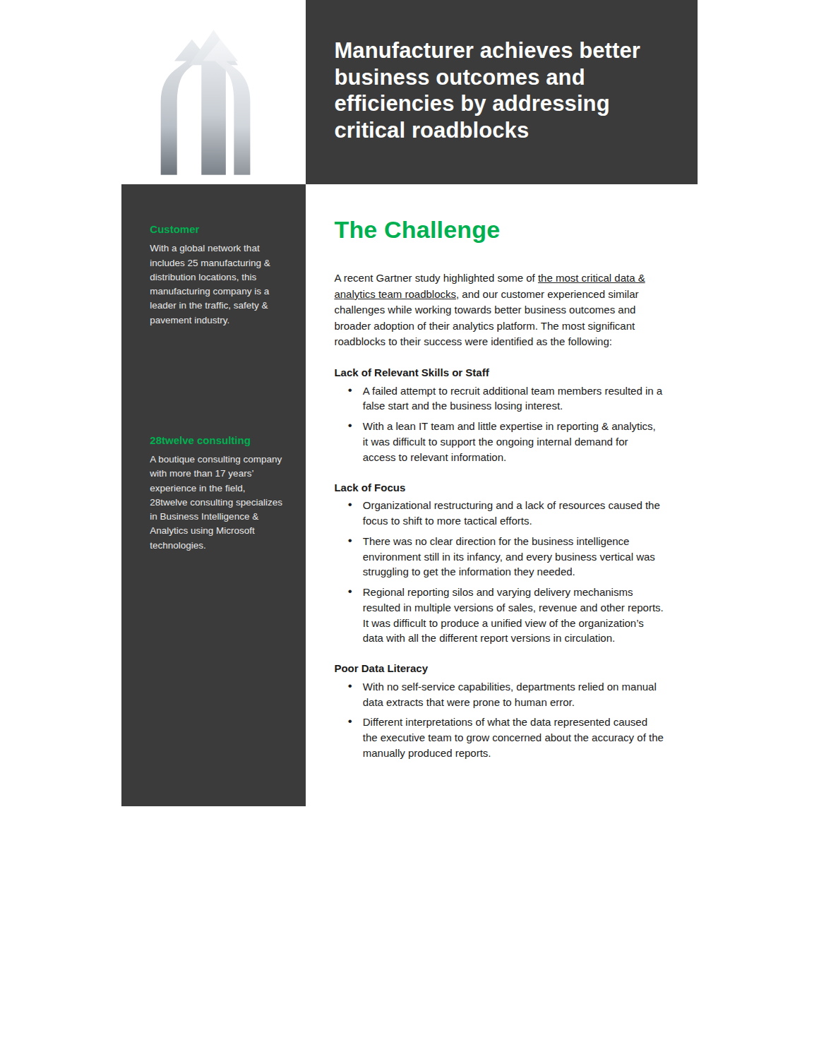Manufacturer achieves better business outcomes and efficiencies by addressing critical roadblocks
Customer
With a global network that includes 25 manufacturing & distribution locations, this manufacturing company is a leader in the traffic, safety & pavement industry.
28twelve consulting
A boutique consulting company with more than 17 years’ experience in the field, 28twelve consulting specializes in Business Intelligence & Analytics using Microsoft technologies.
The Challenge
A recent Gartner study highlighted some of the most critical data & analytics team roadblocks, and our customer experienced similar challenges while working towards better business outcomes and broader adoption of their analytics platform. The most significant roadblocks to their success were identified as the following:
Lack of Relevant Skills or Staff
A failed attempt to recruit additional team members resulted in a false start and the business losing interest.
With a lean IT team and little expertise in reporting & analytics, it was difficult to support the ongoing internal demand for access to relevant information.
Lack of Focus
Organizational restructuring and a lack of resources caused the focus to shift to more tactical efforts.
There was no clear direction for the business intelligence environment still in its infancy, and every business vertical was struggling to get the information they needed.
Regional reporting silos and varying delivery mechanisms resulted in multiple versions of sales, revenue and other reports. It was difficult to produce a unified view of the organization’s data with all the different report versions in circulation.
Poor Data Literacy
With no self-service capabilities, departments relied on manual data extracts that were prone to human error.
Different interpretations of what the data represented caused the executive team to grow concerned about the accuracy of the manually produced reports.